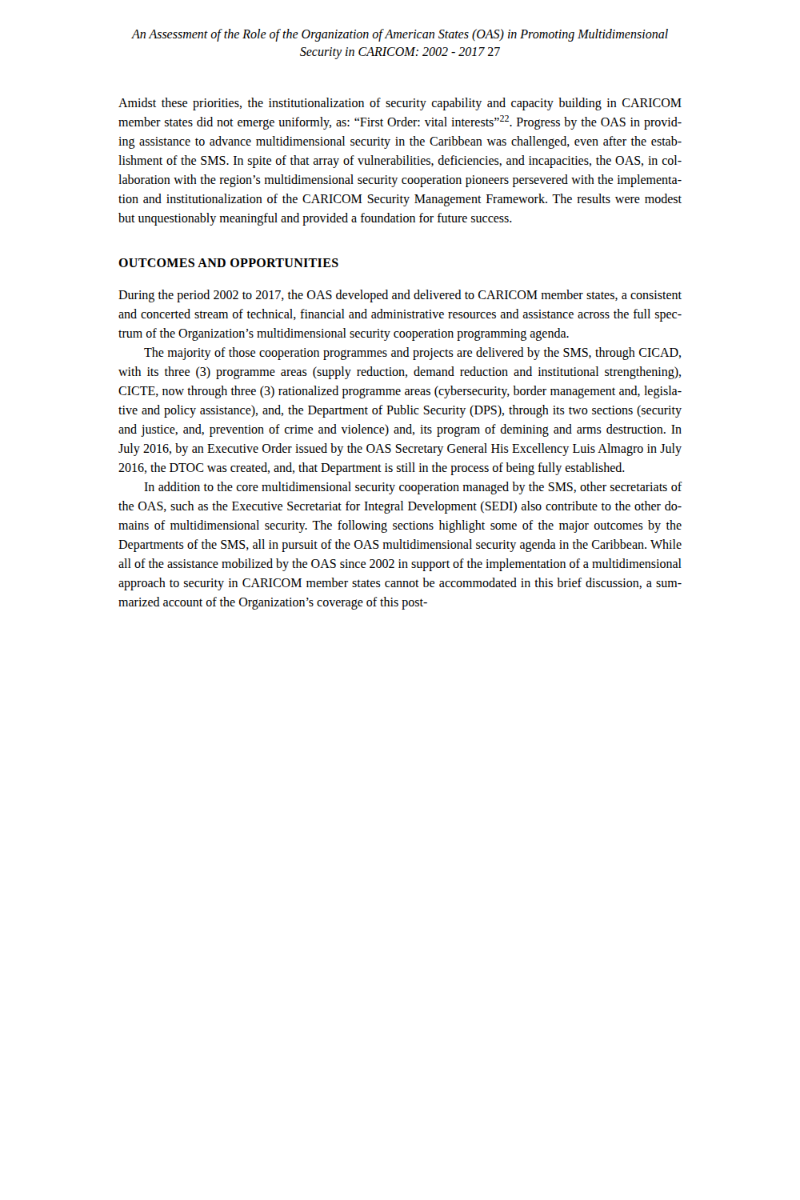An Assessment of the Role of the Organization of American States (OAS) in Promoting Multidimensional Security in CARICOM: 2002 - 2017 27
Amidst these priorities, the institutionalization of security capability and capacity building in CARICOM member states did not emerge uniformly, as: “First Order: vital interests”22. Progress by the OAS in providing assistance to advance multidimensional security in the Caribbean was challenged, even after the establishment of the SMS. In spite of that array of vulnerabilities, deficiencies, and incapacities, the OAS, in collaboration with the region’s multidimensional security cooperation pioneers persevered with the implementation and institutionalization of the CARICOM Security Management Framework. The results were modest but unquestionably meaningful and provided a foundation for future success.
Outcomes and Opportunities
During the period 2002 to 2017, the OAS developed and delivered to CARICOM member states, a consistent and concerted stream of technical, financial and administrative resources and assistance across the full spectrum of the Organization’s multidimensional security cooperation programming agenda.
The majority of those cooperation programmes and projects are delivered by the SMS, through CICAD, with its three (3) programme areas (supply reduction, demand reduction and institutional strengthening), CICTE, now through three (3) rationalized programme areas (cybersecurity, border management and, legislative and policy assistance), and, the Department of Public Security (DPS), through its two sections (security and justice, and, prevention of crime and violence) and, its program of demining and arms destruction. In July 2016, by an Executive Order issued by the OAS Secretary General His Excellency Luis Almagro in July 2016, the DTOC was created, and, that Department is still in the process of being fully established.
In addition to the core multidimensional security cooperation managed by the SMS, other secretariats of the OAS, such as the Executive Secretariat for Integral Development (SEDI) also contribute to the other domains of multidimensional security. The following sections highlight some of the major outcomes by the Departments of the SMS, all in pursuit of the OAS multidimensional security agenda in the Caribbean. While all of the assistance mobilized by the OAS since 2002 in support of the implementation of a multidimensional approach to security in CARICOM member states cannot be accommodated in this brief discussion, a summarized account of the Organization’s coverage of this post-